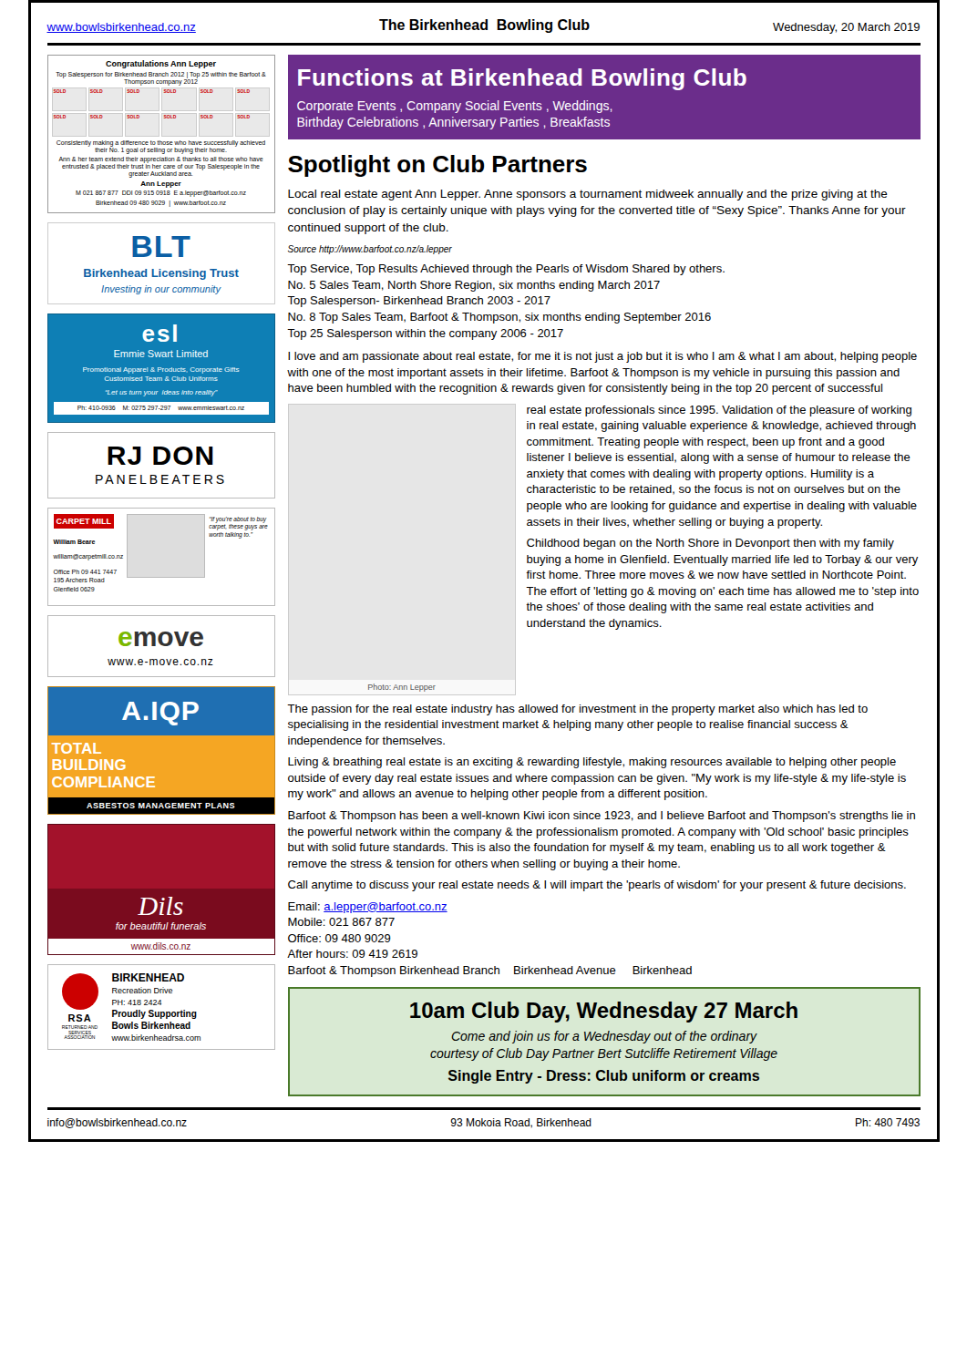www.bowlsbirkenhead.co.nz
The Birkenhead Bowling Club
Wednesday, 20 March 2019
Congratulations Ann Lepper
Top Salesperson for Birkenhead Branch 2012 | Top 25 within the Barfoot & Thompson company 2012
Consistently making a difference to those who have successfully achieved their No. 1 goal of selling or buying their home.
Ann & her team extend their appreciation & thanks to all those who have entrusted & placed their trust in her care of our Top Salespeople in the greater Auckland area.
Ann Lepper
M 021 867 877 DDI 09 915 0918 E a.lepper@barfoot.co.nz
Birkenhead 09 480 9029 | www.barfoot.co.nz
BLT
Birkenhead Licensing Trust
Investing in our community
esl
Emmie Swart Limited
Promotional Apparel & Products, Corporate Gifts
Customised Team & Club Uniforms
“Let us turn your ideas into reality”
Ph: 410-0936 M: 0275 297-297 www.emmieswart.co.nz
RJ DON
PANELBEATERS
CARPET MILL
William Beare
william@carpetmill.co.nz
Office Ph 09 441 7447
195 Archers Road
Glenfield 0629
“If you’re about to buy carpet, these guys are worth talking to.”
emove
www.e-move.co.nz
A.IQP
TOTAL
BUILDING
COMPLIANCE
ASBESTOS MANAGEMENT PLANS
Dils
for beautiful funerals
www.dils.co.nz
RSA
RETURNED AND SERVICES ASSOCIATION
BIRKENHEAD Recreation Drive
PH: 418 2424
Proudly Supporting Bowls Birkenhead www.birkenheadrsa.com
Functions at Birkenhead Bowling Club
Corporate Events , Company Social Events , Weddings,
Birthday Celebrations , Anniversary Parties , Breakfasts
Spotlight on Club Partners
Local real estate agent Ann Lepper. Anne sponsors a tournament midweek annually and the prize giving at the conclusion of play is certainly unique with plays vying for the converted title of “Sexy Spice”. Thanks Anne for your continued support of the club.
Source http://www.barfoot.co.nz/a.lepper
Top Service, Top Results Achieved through the Pearls of Wisdom Shared by others.
No. 5 Sales Team, North Shore Region, six months ending March 2017
Top Salesperson- Birkenhead Branch 2003 - 2017
No. 8 Top Sales Team, Barfoot & Thompson, six months ending September 2016
Top 25 Salesperson within the company 2006 - 2017
I love and am passionate about real estate, for me it is not just a job but it is who I am & what I am about, helping people with one of the most important assets in their lifetime. Barfoot & Thompson is my vehicle in pursuing this passion and have been humbled with the recognition & rewards given for consistently being in the top 20 percent of successful
real estate professionals since 1995. Validation of the pleasure of working in real estate, gaining valuable experience & knowledge, achieved through commitment. Treating people with respect, been up front and a good listener I believe is essential, along with a sense of humour to release the anxiety that comes with dealing with property options. Humility is a characteristic to be retained, so the focus is not on ourselves but on the people who are looking for guidance and expertise in dealing with valuable assets in their lives, whether selling or buying a property.
Childhood began on the North Shore in Devonport then with my family buying a home in Glenfield. Eventually married life led to Torbay & our very first home. Three more moves & we now have settled in Northcote Point. The effort of 'letting go & moving on' each time has allowed me to 'step into the shoes' of those dealing with the same real estate activities and understand the dynamics.
The passion for the real estate industry has allowed for investment in the property market also which has led to specialising in the residential investment market & helping many other people to realise financial success & independence for themselves.
Living & breathing real estate is an exciting & rewarding lifestyle, making resources available to helping other people outside of every day real estate issues and where compassion can be given. "My work is my life-style & my life-style is my work" and allows an avenue to helping other people from a different position.
Barfoot & Thompson has been a well-known Kiwi icon since 1923, and I believe Barfoot and Thompson's strengths lie in the powerful network within the company & the professionalism promoted. A company with 'Old school' basic principles but with solid future standards. This is also the foundation for myself & my team, enabling us to all work together & remove the stress & tension for others when selling or buying a their home.
Call anytime to discuss your real estate needs & I will impart the 'pearls of wisdom' for your present & future decisions.
Email: a.lepper@barfoot.co.nz
Mobile: 021 867 877
Office: 09 480 9029
After hours: 09 419 2619
Barfoot & Thompson Birkenhead Branch Birkenhead Avenue Birkenhead
10am Club Day, Wednesday 27 March
Come and join us for a Wednesday out of the ordinary
courtesy of Club Day Partner Bert Sutcliffe Retirement Village
Single Entry - Dress: Club uniform or creams
info@bowlsbirkenhead.co.nz
93 Mokoia Road, Birkenhead
Ph: 480 7493